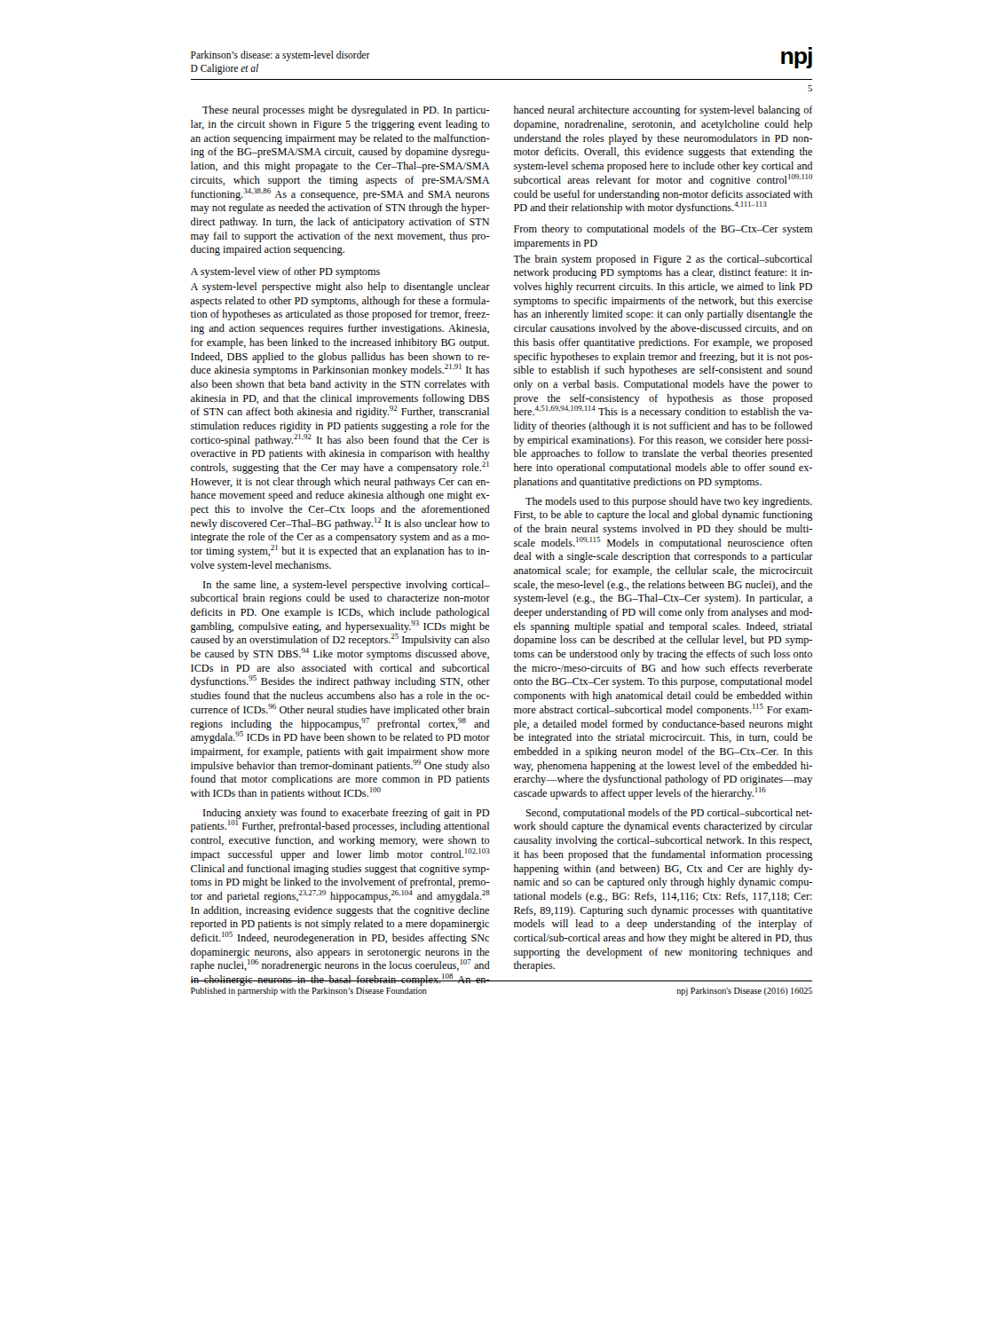Parkinson’s disease: a system-level disorder
D Caligiore et al
np j
5
These neural processes might be dysregulated in PD. In particular, in the circuit shown in Figure 5 the triggering event leading to an action sequencing impairment may be related to the malfunctioning of the BG–preSMA/SMA circuit, caused by dopamine dysregulation, and this might propagate to the Cer–Thal–pre-SMA/SMA circuits, which support the timing aspects of pre-SMA/SMA functioning.34,38,86 As a consequence, pre-SMA and SMA neurons may not regulate as needed the activation of STN through the hyperdirect pathway. In turn, the lack of anticipatory activation of STN may fail to support the activation of the next movement, thus producing impaired action sequencing.
A system-level view of other PD symptoms
A system-level perspective might also help to disentangle unclear aspects related to other PD symptoms, although for these a formulation of hypotheses as articulated as those proposed for tremor, freezing and action sequences requires further investigations. Akinesia, for example, has been linked to the increased inhibitory BG output. Indeed, DBS applied to the globus pallidus has been shown to reduce akinesia symptoms in Parkinsonian monkey models.21,91 It has also been shown that beta band activity in the STN correlates with akinesia in PD, and that the clinical improvements following DBS of STN can affect both akinesia and rigidity.92 Further, transcranial stimulation reduces rigidity in PD patients suggesting a role for the cortico-spinal pathway.21,92 It has also been found that the Cer is overactive in PD patients with akinesia in comparison with healthy controls, suggesting that the Cer may have a compensatory role.21 However, it is not clear through which neural pathways Cer can enhance movement speed and reduce akinesia although one might expect this to involve the Cer–Ctx loops and the aforementioned newly discovered Cer–Thal–BG pathway.12 It is also unclear how to integrate the role of the Cer as a compensatory system and as a motor timing system,21 but it is expected that an explanation has to involve system-level mechanisms.
In the same line, a system-level perspective involving cortical–subcortical brain regions could be used to characterize non-motor deficits in PD. One example is ICDs, which include pathological gambling, compulsive eating, and hypersexuality.93 ICDs might be caused by an overstimulation of D2 receptors.25 Impulsivity can also be caused by STN DBS.94 Like motor symptoms discussed above, ICDs in PD are also associated with cortical and subcortical dysfunctions.95 Besides the indirect pathway including STN, other studies found that the nucleus accumbens also has a role in the occurrence of ICDs.96 Other neural studies have implicated other brain regions including the hippocampus,97 prefrontal cortex,98 and amygdala.95 ICDs in PD have been shown to be related to PD motor impairment, for example, patients with gait impairment show more impulsive behavior than tremor-dominant patients.99 One study also found that motor complications are more common in PD patients with ICDs than in patients without ICDs.100
Inducing anxiety was found to exacerbate freezing of gait in PD patients.101 Further, prefrontal-based processes, including attentional control, executive function, and working memory, were shown to impact successful upper and lower limb motor control.102,103 Clinical and functional imaging studies suggest that cognitive symptoms in PD might be linked to the involvement of prefrontal, premotor and parietal regions,23,27,39 hippocampus,26,104 and amygdala.28 In addition, increasing evidence suggests that the cognitive decline reported in PD patients is not simply related to a mere dopaminergic deficit.105 Indeed, neurodegeneration in PD, besides affecting SNc dopaminergic neurons, also appears in serotonergic neurons in the raphe nuclei,106 noradrenergic neurons in the locus coeruleus,107 and in cholinergic neurons in the basal forebrain complex.108 An enhanced neural architecture accounting for system-level balancing of dopamine, noradrenaline, serotonin, and acetylcholine could help understand the roles played by these neuromodulators in PD non-motor deficits. Overall, this evidence suggests that extending the system-level schema proposed here to include other key cortical and subcortical areas relevant for motor and cognitive control109,110 could be useful for understanding non-motor deficits associated with PD and their relationship with motor dysfunctions.4,111–113
From theory to computational models of the BG–Ctx–Cer system imparements in PD
The brain system proposed in Figure 2 as the cortical–subcortical network producing PD symptoms has a clear, distinct feature: it involves highly recurrent circuits. In this article, we aimed to link PD symptoms to specific impairments of the network, but this exercise has an inherently limited scope: it can only partially disentangle the circular causations involved by the above-discussed circuits, and on this basis offer quantitative predictions. For example, we proposed specific hypotheses to explain tremor and freezing, but it is not possible to establish if such hypotheses are self-consistent and sound only on a verbal basis. Computational models have the power to prove the self-consistency of hypothesis as those proposed here.4,51,69,94,109,114 This is a necessary condition to establish the validity of theories (although it is not sufficient and has to be followed by empirical examinations). For this reason, we consider here possible approaches to follow to translate the verbal theories presented here into operational computational models able to offer sound explanations and quantitative predictions on PD symptoms.
The models used to this purpose should have two key ingredients. First, to be able to capture the local and global dynamic functioning of the brain neural systems involved in PD they should be multi-scale models.109,115 Models in computational neuroscience often deal with a single-scale description that corresponds to a particular anatomical scale; for example, the cellular scale, the microcircuit scale, the meso-level (e.g., the relations between BG nuclei), and the system-level (e.g., the BG–Thal–Ctx–Cer system). In particular, a deeper understanding of PD will come only from analyses and models spanning multiple spatial and temporal scales. Indeed, striatal dopamine loss can be described at the cellular level, but PD symptoms can be understood only by tracing the effects of such loss onto the micro-/meso-circuits of BG and how such effects reverberate onto the BG–Ctx–Cer system. To this purpose, computational model components with high anatomical detail could be embedded within more abstract cortical–subcortical model components.115 For example, a detailed model formed by conductance-based neurons might be integrated into the striatal microcircuit. This, in turn, could be embedded in a spiking neuron model of the BG–Ctx–Cer. In this way, phenomena happening at the lowest level of the embedded hierarchy—where the dysfunctional pathology of PD originates—may cascade upwards to affect upper levels of the hierarchy.116
Second, computational models of the PD cortical–subcortical network should capture the dynamical events characterized by circular causality involving the cortical–subcortical network. In this respect, it has been proposed that the fundamental information processing happening within (and between) BG, Ctx and Cer are highly dynamic and so can be captured only through highly dynamic computational models (e.g., BG: Refs, 114,116; Ctx: Refs, 117,118; Cer: Refs, 89,119). Capturing such dynamic processes with quantitative models will lead to a deep understanding of the interplay of cortical/sub-cortical areas and how they might be altered in PD, thus supporting the development of new monitoring techniques and therapies.
Published in partnership with the Parkinson’s Disease Foundation
npj Parkinson's Disease (2016) 16025